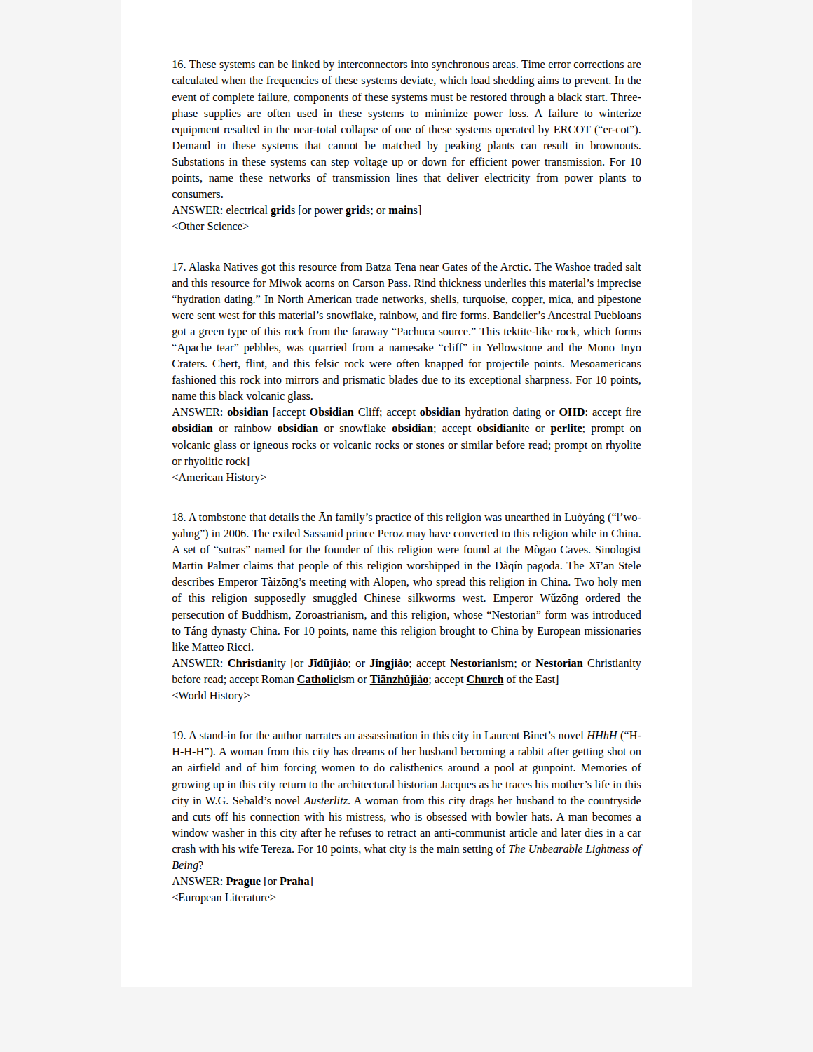16. These systems can be linked by interconnectors into synchronous areas. Time error corrections are calculated when the frequencies of these systems deviate, which load shedding aims to prevent. In the event of complete failure, components of these systems must be restored through a black start. Three-phase supplies are often used in these systems to minimize power loss. A failure to winterize equipment resulted in the near-total collapse of one of these systems operated by ERCOT (“er-cot”). Demand in these systems that cannot be matched by peaking plants can result in brownouts. Substations in these systems can step voltage up or down for efficient power transmission. For 10 points, name these networks of transmission lines that deliver electricity from power plants to consumers.
ANSWER: electrical grids [or power grids; or mains]
<Other Science>
17. Alaska Natives got this resource from Batza Tena near Gates of the Arctic. The Washoe traded salt and this resource for Miwok acorns on Carson Pass. Rind thickness underlies this material’s imprecise “hydration dating.” In North American trade networks, shells, turquoise, copper, mica, and pipestone were sent west for this material’s snowflake, rainbow, and fire forms. Bandelier’s Ancestral Puebloans got a green type of this rock from the faraway “Pachuca source.” This tektite-like rock, which forms “Apache tear” pebbles, was quarried from a namesake “cliff” in Yellowstone and the Mono–Inyo Craters. Chert, flint, and this felsic rock were often knapped for projectile points. Mesoamericans fashioned this rock into mirrors and prismatic blades due to its exceptional sharpness. For 10 points, name this black volcanic glass.
ANSWER: obsidian [accept Obsidian Cliff; accept obsidian hydration dating or OHD: accept fire obsidian or rainbow obsidian or snowflake obsidian; accept obsidianite or perlite; prompt on volcanic glass or igneous rocks or volcanic rocks or stones or similar before read; prompt on rhyolite or rhyolitic rock]
<American History>
18. A tombstone that details the Ān family’s practice of this religion was unearthed in Luòyáng (“l’wo-yahng”) in 2006. The exiled Sassanid prince Peroz may have converted to this religion while in China. A set of “sutras” named for the founder of this religion were found at the Mògāo Caves. Sinologist Martin Palmer claims that people of this religion worshipped in the Dàqín pagoda. The Xī’ān Stele describes Emperor Tàizōng’s meeting with Alopen, who spread this religion in China. Two holy men of this religion supposedly smuggled Chinese silkworms west. Emperor Wǔzōng ordered the persecution of Buddhism, Zoroastrianism, and this religion, whose “Nestorian” form was introduced to Táng dynasty China. For 10 points, name this religion brought to China by European missionaries like Matteo Ricci.
ANSWER: Christianity [or Jīdūjiào; or Jǐngjiào; accept Nestorianism; or Nestorian Christianity before read; accept Roman Catholicism or Tiānzhǔjiào; accept Church of the East]
<World History>
19. A stand-in for the author narrates an assassination in this city in Laurent Binet’s novel HHhH (“H-H-H-H”). A woman from this city has dreams of her husband becoming a rabbit after getting shot on an airfield and of him forcing women to do calisthenics around a pool at gunpoint. Memories of growing up in this city return to the architectural historian Jacques as he traces his mother’s life in this city in W.G. Sebald’s novel Austerlitz. A woman from this city drags her husband to the countryside and cuts off his connection with his mistress, who is obsessed with bowler hats. A man becomes a window washer in this city after he refuses to retract an anti-communist article and later dies in a car crash with his wife Tereza. For 10 points, what city is the main setting of The Unbearable Lightness of Being?
ANSWER: Prague [or Praha]
<European Literature>